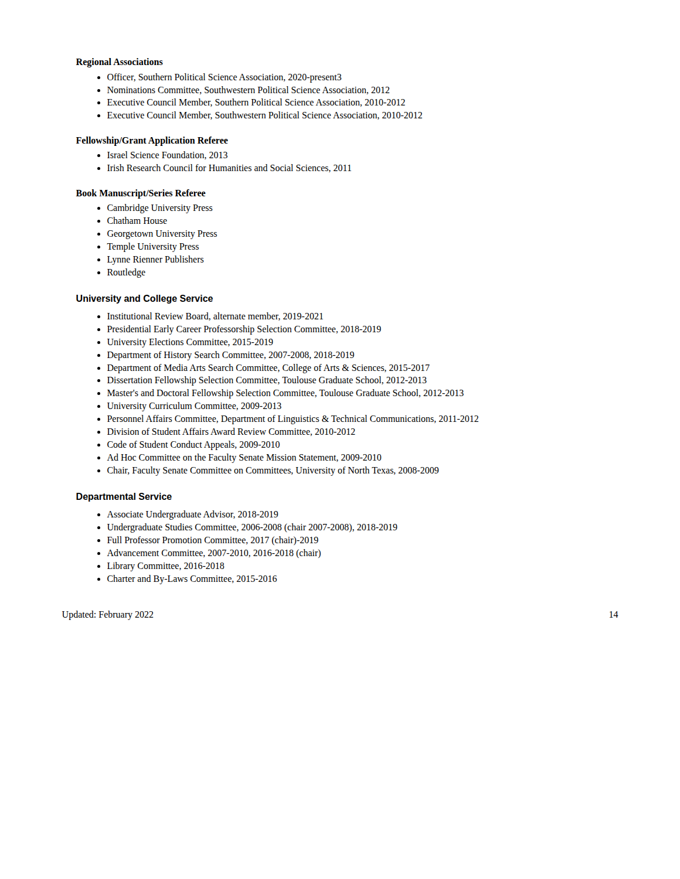Regional Associations
Officer, Southern Political Science Association, 2020-present3
Nominations Committee, Southwestern Political Science Association, 2012
Executive Council Member, Southern Political Science Association, 2010-2012
Executive Council Member, Southwestern Political Science Association, 2010-2012
Fellowship/Grant Application Referee
Israel Science Foundation, 2013
Irish Research Council for Humanities and Social Sciences, 2011
Book Manuscript/Series Referee
Cambridge University Press
Chatham House
Georgetown University Press
Temple University Press
Lynne Rienner Publishers
Routledge
University and College Service
Institutional Review Board, alternate member, 2019-2021
Presidential Early Career Professorship Selection Committee, 2018-2019
University Elections Committee, 2015-2019
Department of History Search Committee, 2007-2008, 2018-2019
Department of Media Arts Search Committee, College of Arts & Sciences, 2015-2017
Dissertation Fellowship Selection Committee, Toulouse Graduate School, 2012-2013
Master's and Doctoral Fellowship Selection Committee, Toulouse Graduate School, 2012-2013
University Curriculum Committee, 2009-2013
Personnel Affairs Committee, Department of Linguistics & Technical Communications, 2011-2012
Division of Student Affairs Award Review Committee, 2010-2012
Code of Student Conduct Appeals, 2009-2010
Ad Hoc Committee on the Faculty Senate Mission Statement, 2009-2010
Chair, Faculty Senate Committee on Committees, University of North Texas, 2008-2009
Departmental Service
Associate Undergraduate Advisor, 2018-2019
Undergraduate Studies Committee, 2006-2008 (chair 2007-2008), 2018-2019
Full Professor Promotion Committee, 2017 (chair)-2019
Advancement Committee, 2007-2010, 2016-2018 (chair)
Library Committee, 2016-2018
Charter and By-Laws Committee, 2015-2016
Updated: February 2022 14